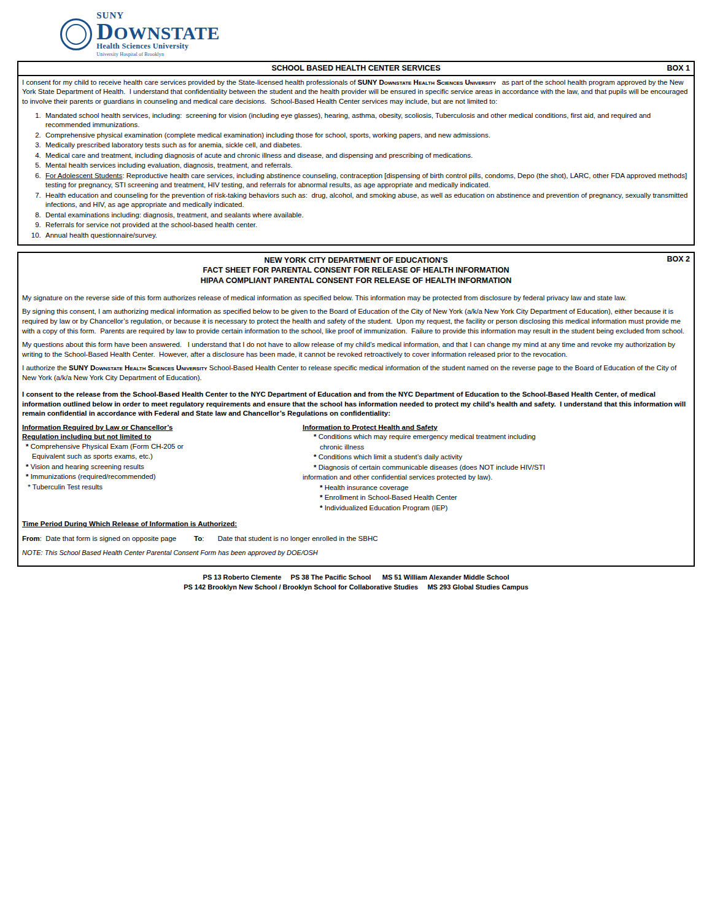SUNY
DOWNSTATE
Health Sciences University
University Hospital of Brooklyn
SCHOOL BASED HEALTH CENTER SERVICES BOX 1
I consent for my child to receive health care services provided by the State-licensed health professionals of SUNY Downstate Health Sciences University as part of the school health program approved by the New York State Department of Health. I understand that confidentiality between the student and the health provider will be ensured in specific service areas in accordance with the law, and that pupils will be encouraged to involve their parents or guardians in counseling and medical care decisions. School-Based Health Center services may include, but are not limited to:
Mandated school health services, including: screening for vision (including eye glasses), hearing, asthma, obesity, scoliosis, Tuberculosis and other medical conditions, first aid, and required and recommended immunizations.
Comprehensive physical examination (complete medical examination) including those for school, sports, working papers, and new admissions.
Medically prescribed laboratory tests such as for anemia, sickle cell, and diabetes.
Medical care and treatment, including diagnosis of acute and chronic illness and disease, and dispensing and prescribing of medications.
Mental health services including evaluation, diagnosis, treatment, and referrals.
For Adolescent Students: Reproductive health care services, including abstinence counseling, contraception [dispensing of birth control pills, condoms, Depo (the shot), LARC, other FDA approved methods] testing for pregnancy, STI screening and treatment, HIV testing, and referrals for abnormal results, as age appropriate and medically indicated.
Health education and counseling for the prevention of risk-taking behaviors such as: drug, alcohol, and smoking abuse, as well as education on abstinence and prevention of pregnancy, sexually transmitted infections, and HIV, as age appropriate and medically indicated.
Dental examinations including: diagnosis, treatment, and sealants where available.
Referrals for service not provided at the school-based health center.
Annual health questionnaire/survey.
NEW YORK CITY DEPARTMENT OF EDUCATION’SBOX 2
FACT SHEET FOR PARENTAL CONSENT FOR RELEASE OF HEALTH INFORMATION
HIPAA COMPLIANT PARENTAL CONSENT FOR RELEASE OF HEALTH INFORMATION
My signature on the reverse side of this form authorizes release of medical information as specified below. This information may be protected from disclosure by federal privacy law and state law.
By signing this consent, I am authorizing medical information as specified below to be given to the Board of Education of the City of New York (a/k/a New York City Department of Education), either because it is required by law or by Chancellor’s regulation, or because it is necessary to protect the health and safety of the student. Upon my request, the facility or person disclosing this medical information must provide me with a copy of this form. Parents are required by law to provide certain information to the school, like proof of immunization. Failure to provide this information may result in the student being excluded from school.
My questions about this form have been answered. I understand that I do not have to allow release of my child’s medical information, and that I can change my mind at any time and revoke my authorization by writing to the School-Based Health Center. However, after a disclosure has been made, it cannot be revoked retroactively to cover information released prior to the revocation.
I authorize the SUNY Downstate Health Sciences University School-Based Health Center to release specific medical information of the student named on the reverse page to the Board of Education of the City of New York (a/k/a New York City Department of Education).
I consent to the release from the School-Based Health Center to the NYC Department of Education and from the NYC Department of Education to the School-Based Health Center, of medical information outlined below in order to meet regulatory requirements and ensure that the school has information needed to protect my child’s health and safety. I understand that this information will remain confidential in accordance with Federal and State law and Chancellor’s Regulations on confidentiality:
| Information Required by Law or Chancellor’s Regulation including but not limited to * Comprehensive Physical Exam (Form CH-205 or Equivalent such as sports exams, etc.) * Vision and hearing screening results * Immunizations (required/recommended) * Tuberculin Test results | Information to Protect Health and Safety * Conditions which may require emergency medical treatment including chronic illness * Conditions which limit a student’s daily activity * Diagnosis of certain communicable diseases (does NOT include HIV/STI information and other confidential services protected by law). * Health insurance coverage * Enrollment in School-Based Health Center * Individualized Education Program (IEP) |
Time Period During Which Release of Information is Authorized:
From: Date that form is signed on opposite page To: Date that student is no longer enrolled in the SBHC
NOTE: This School Based Health Center Parental Consent Form has been approved by DOE/OSH
PS 13 Roberto Clemente PS 38 The Pacific School MS 51 William Alexander Middle School
PS 142 Brooklyn New School / Brooklyn School for Collaborative Studies MS 293 Global Studies Campus